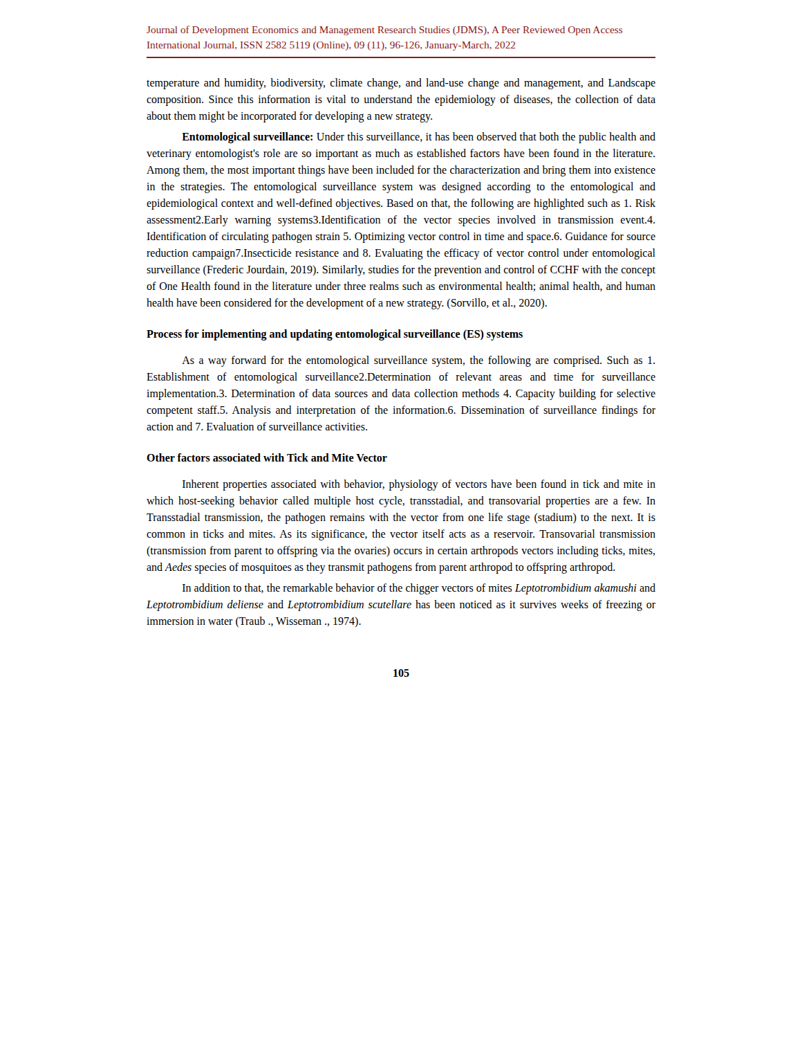Journal of Development Economics and Management Research Studies (JDMS), A Peer Reviewed Open Access International Journal, ISSN 2582 5119 (Online), 09 (11), 96-126, January-March, 2022
temperature and humidity, biodiversity, climate change, and land-use change and management, and Landscape composition. Since this information is vital to understand the epidemiology of diseases, the collection of data about them might be incorporated for developing a new strategy.
Entomological surveillance: Under this surveillance, it has been observed that both the public health and veterinary entomologist's role are so important as much as established factors have been found in the literature. Among them, the most important things have been included for the characterization and bring them into existence in the strategies. The entomological surveillance system was designed according to the entomological and epidemiological context and well-defined objectives. Based on that, the following are highlighted such as 1. Risk assessment2.Early warning systems3.Identification of the vector species involved in transmission event.4. Identification of circulating pathogen strain 5. Optimizing vector control in time and space.6. Guidance for source reduction campaign7.Insecticide resistance and 8. Evaluating the efficacy of vector control under entomological surveillance (Frederic Jourdain, 2019). Similarly, studies for the prevention and control of CCHF with the concept of One Health found in the literature under three realms such as environmental health; animal health, and human health have been considered for the development of a new strategy. (Sorvillo, et al., 2020).
Process for implementing and updating entomological surveillance (ES) systems
As a way forward for the entomological surveillance system, the following are comprised. Such as 1. Establishment of entomological surveillance2.Determination of relevant areas and time for surveillance implementation.3. Determination of data sources and data collection methods 4. Capacity building for selective competent staff.5. Analysis and interpretation of the information.6. Dissemination of surveillance findings for action and 7. Evaluation of surveillance activities.
Other factors associated with Tick and Mite Vector
Inherent properties associated with behavior, physiology of vectors have been found in tick and mite in which host-seeking behavior called multiple host cycle, transstadial, and transovarial properties are a few. In Transstadial transmission, the pathogen remains with the vector from one life stage (stadium) to the next. It is common in ticks and mites. As its significance, the vector itself acts as a reservoir. Transovarial transmission (transmission from parent to offspring via the ovaries) occurs in certain arthropods vectors including ticks, mites, and Aedes species of mosquitoes as they transmit pathogens from parent arthropod to offspring arthropod.
In addition to that, the remarkable behavior of the chigger vectors of mites Leptotrombidium akamushi and Leptotrombidium deliense and Leptotrombidium scutellare has been noticed as it survives weeks of freezing or immersion in water (Traub ., Wisseman ., 1974).
105